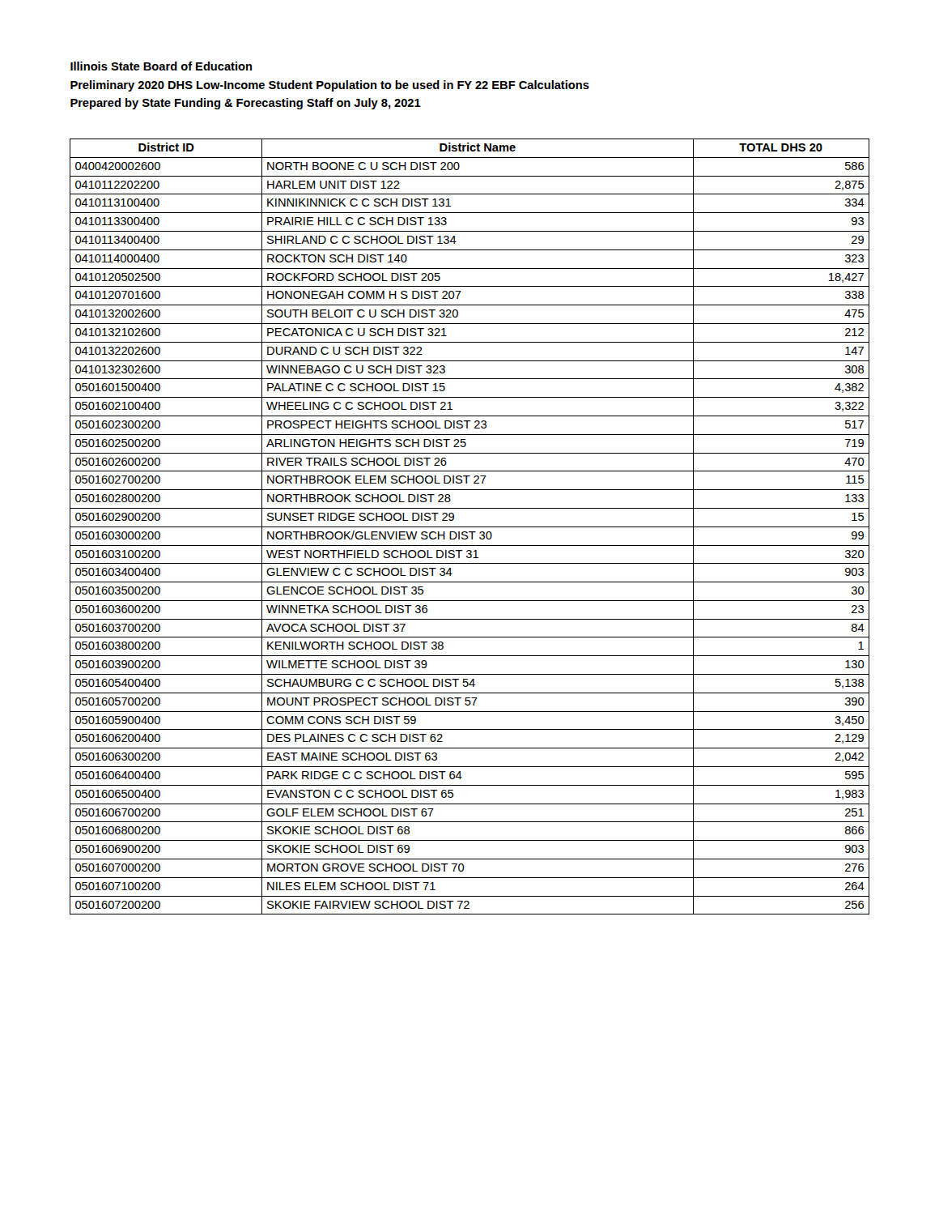Illinois State Board of Education
Preliminary 2020 DHS Low-Income Student Population to be used in FY 22 EBF Calculations
Prepared by State Funding & Forecasting Staff on July 8, 2021
| District ID | District Name | TOTAL DHS 20 |
| --- | --- | --- |
| 0400420002600 | NORTH BOONE C U SCH DIST 200 | 586 |
| 0410112202200 | HARLEM UNIT DIST 122 | 2,875 |
| 0410113100400 | KINNIKINNICK C C SCH DIST 131 | 334 |
| 0410113300400 | PRAIRIE HILL C C SCH DIST 133 | 93 |
| 0410113400400 | SHIRLAND C C SCHOOL DIST 134 | 29 |
| 0410114000400 | ROCKTON SCH DIST 140 | 323 |
| 0410120502500 | ROCKFORD SCHOOL DIST 205 | 18,427 |
| 0410120701600 | HONONEGAH COMM H S DIST 207 | 338 |
| 0410132002600 | SOUTH BELOIT C U SCH DIST 320 | 475 |
| 0410132102600 | PECATONICA C U SCH DIST 321 | 212 |
| 0410132202600 | DURAND C U SCH DIST 322 | 147 |
| 0410132302600 | WINNEBAGO C U SCH DIST 323 | 308 |
| 0501601500400 | PALATINE C C SCHOOL DIST 15 | 4,382 |
| 0501602100400 | WHEELING C C SCHOOL DIST 21 | 3,322 |
| 0501602300200 | PROSPECT HEIGHTS SCHOOL DIST 23 | 517 |
| 0501602500200 | ARLINGTON HEIGHTS SCH DIST 25 | 719 |
| 0501602600200 | RIVER TRAILS SCHOOL DIST 26 | 470 |
| 0501602700200 | NORTHBROOK ELEM SCHOOL DIST 27 | 115 |
| 0501602800200 | NORTHBROOK SCHOOL DIST 28 | 133 |
| 0501602900200 | SUNSET RIDGE SCHOOL DIST 29 | 15 |
| 0501603000200 | NORTHBROOK/GLENVIEW SCH DIST 30 | 99 |
| 0501603100200 | WEST NORTHFIELD SCHOOL DIST 31 | 320 |
| 0501603400400 | GLENVIEW C C SCHOOL DIST 34 | 903 |
| 0501603500200 | GLENCOE SCHOOL DIST 35 | 30 |
| 0501603600200 | WINNETKA SCHOOL DIST 36 | 23 |
| 0501603700200 | AVOCA SCHOOL DIST 37 | 84 |
| 0501603800200 | KENILWORTH SCHOOL DIST 38 | 1 |
| 0501603900200 | WILMETTE SCHOOL DIST 39 | 130 |
| 0501605400400 | SCHAUMBURG C C SCHOOL DIST 54 | 5,138 |
| 0501605700200 | MOUNT PROSPECT SCHOOL DIST 57 | 390 |
| 0501605900400 | COMM CONS SCH DIST 59 | 3,450 |
| 0501606200400 | DES PLAINES C C SCH DIST 62 | 2,129 |
| 0501606300200 | EAST MAINE SCHOOL DIST 63 | 2,042 |
| 0501606400400 | PARK RIDGE C C SCHOOL DIST 64 | 595 |
| 0501606500400 | EVANSTON C C SCHOOL DIST 65 | 1,983 |
| 0501606700200 | GOLF ELEM SCHOOL DIST 67 | 251 |
| 0501606800200 | SKOKIE SCHOOL DIST 68 | 866 |
| 0501606900200 | SKOKIE SCHOOL DIST 69 | 903 |
| 0501607000200 | MORTON GROVE SCHOOL DIST 70 | 276 |
| 0501607100200 | NILES ELEM SCHOOL DIST 71 | 264 |
| 0501607200200 | SKOKIE FAIRVIEW SCHOOL DIST 72 | 256 |